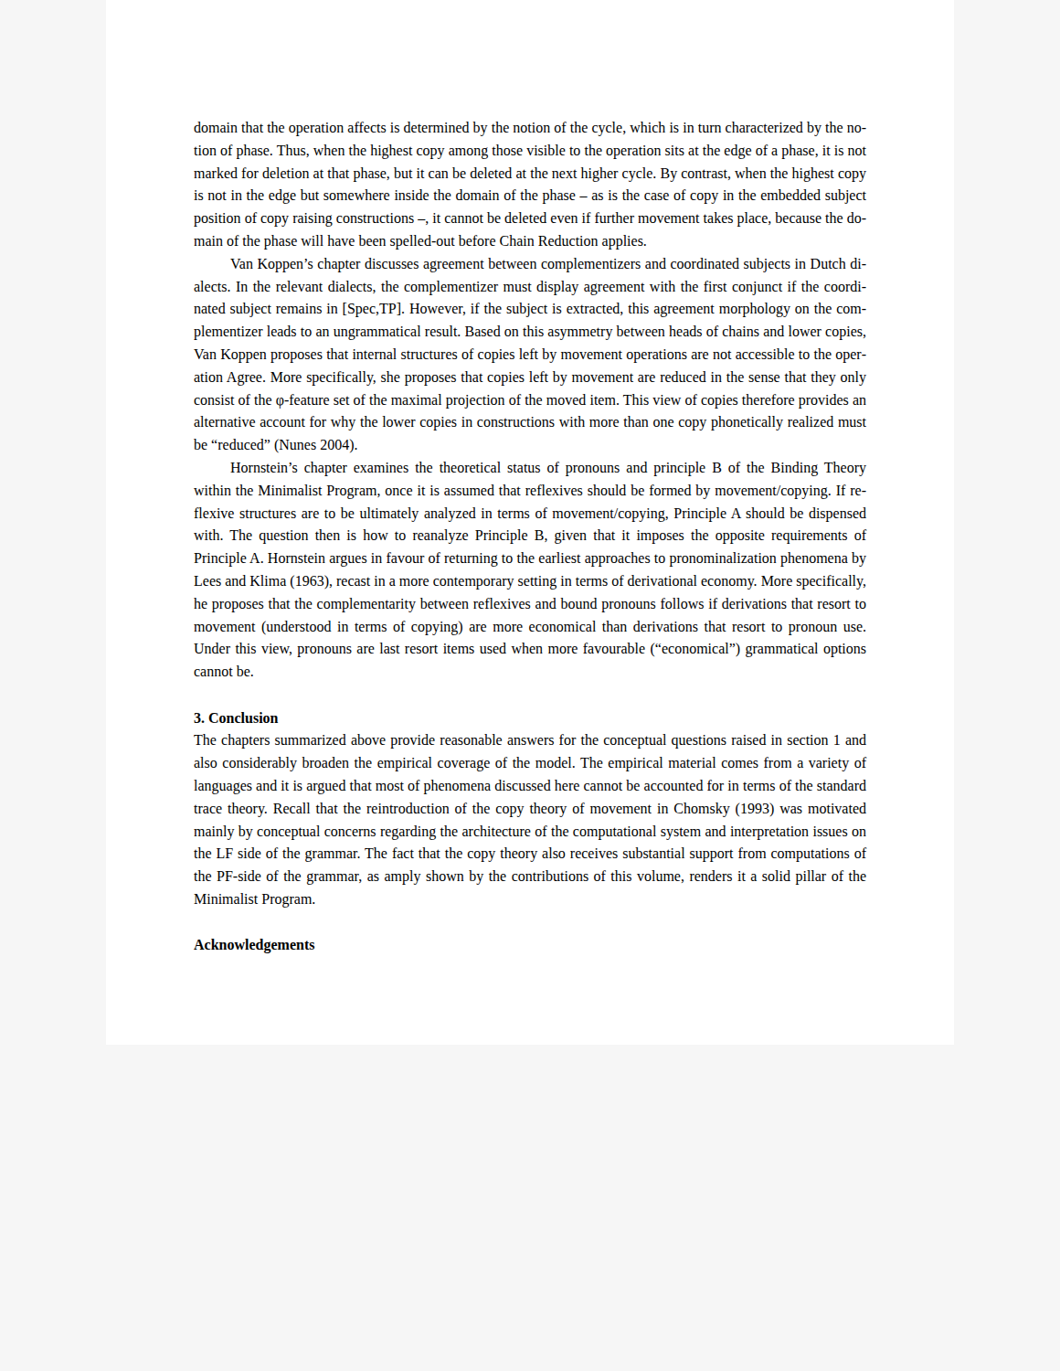domain that the operation affects is determined by the notion of the cycle, which is in turn characterized by the notion of phase. Thus, when the highest copy among those visible to the operation sits at the edge of a phase, it is not marked for deletion at that phase, but it can be deleted at the next higher cycle. By contrast, when the highest copy is not in the edge but somewhere inside the domain of the phase – as is the case of copy in the embedded subject position of copy raising constructions –, it cannot be deleted even if further movement takes place, because the domain of the phase will have been spelled-out before Chain Reduction applies.
Van Koppen’s chapter discusses agreement between complementizers and coordinated subjects in Dutch dialects. In the relevant dialects, the complementizer must display agreement with the first conjunct if the coordinated subject remains in [Spec,TP]. However, if the subject is extracted, this agreement morphology on the complementizer leads to an ungrammatical result. Based on this asymmetry between heads of chains and lower copies, Van Koppen proposes that internal structures of copies left by movement operations are not accessible to the operation Agree. More specifically, she proposes that copies left by movement are reduced in the sense that they only consist of the φ-feature set of the maximal projection of the moved item. This view of copies therefore provides an alternative account for why the lower copies in constructions with more than one copy phonetically realized must be “reduced” (Nunes 2004).
Hornstein’s chapter examines the theoretical status of pronouns and principle B of the Binding Theory within the Minimalist Program, once it is assumed that reflexives should be formed by movement/copying. If reflexive structures are to be ultimately analyzed in terms of movement/copying, Principle A should be dispensed with. The question then is how to reanalyze Principle B, given that it imposes the opposite requirements of Principle A. Hornstein argues in favour of returning to the earliest approaches to pronominalization phenomena by Lees and Klima (1963), recast in a more contemporary setting in terms of derivational economy. More specifically, he proposes that the complementarity between reflexives and bound pronouns follows if derivations that resort to movement (understood in terms of copying) are more economical than derivations that resort to pronoun use. Under this view, pronouns are last resort items used when more favourable (“economical”) grammatical options cannot be.
3. Conclusion
The chapters summarized above provide reasonable answers for the conceptual questions raised in section 1 and also considerably broaden the empirical coverage of the model. The empirical material comes from a variety of languages and it is argued that most of phenomena discussed here cannot be accounted for in terms of the standard trace theory. Recall that the reintroduction of the copy theory of movement in Chomsky (1993) was motivated mainly by conceptual concerns regarding the architecture of the computational system and interpretation issues on the LF side of the grammar. The fact that the copy theory also receives substantial support from computations of the PF-side of the grammar, as amply shown by the contributions of this volume, renders it a solid pillar of the Minimalist Program.
Acknowledgements